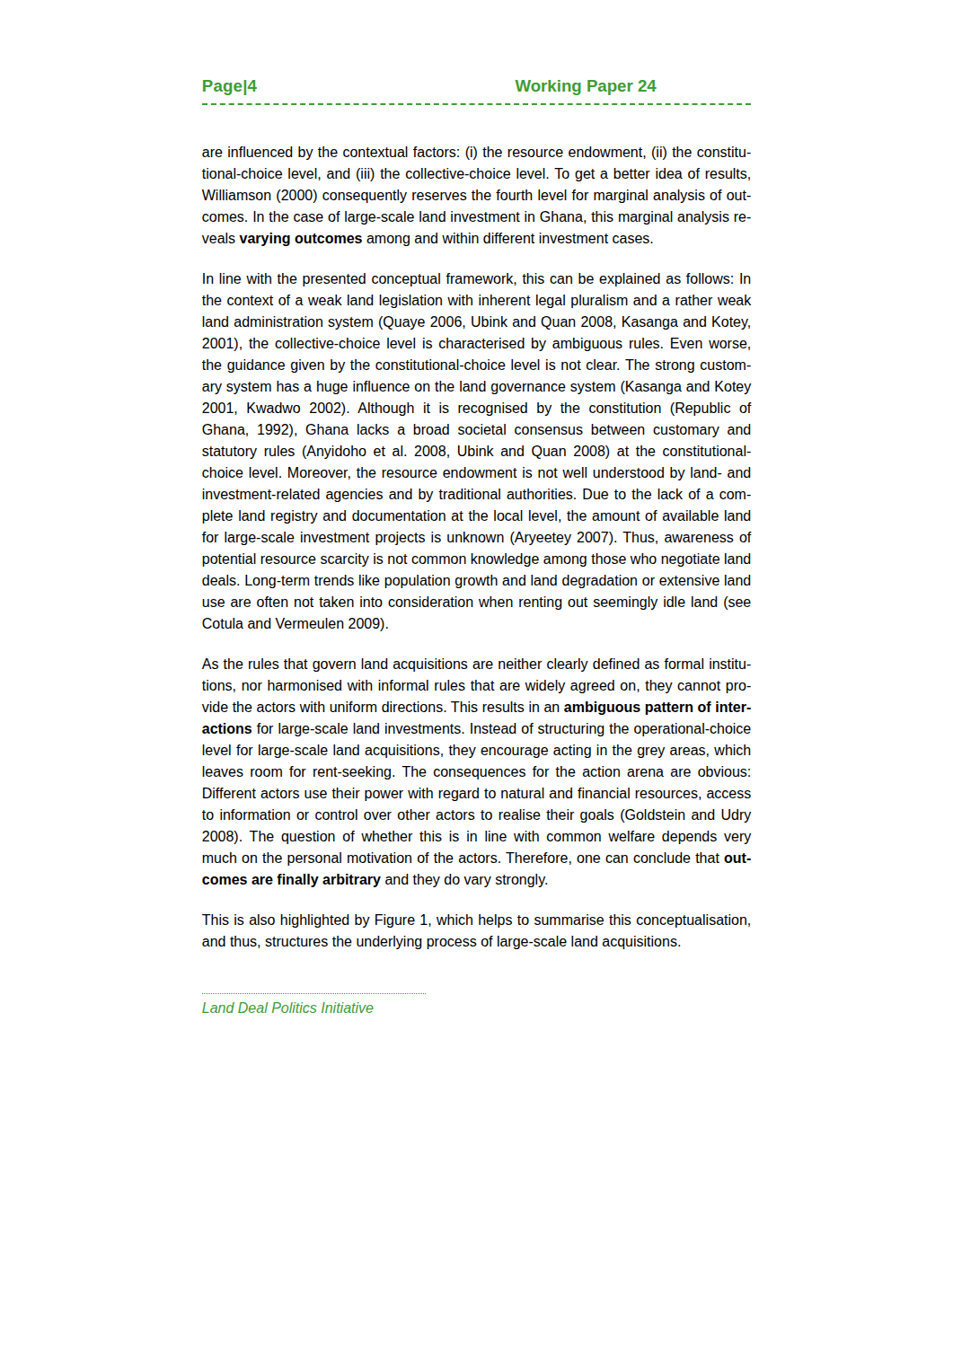Page|4 Working Paper 24
are influenced by the contextual factors: (i) the resource endowment, (ii) the constitutional-choice level, and (iii) the collective-choice level. To get a better idea of results, Williamson (2000) consequently reserves the fourth level for marginal analysis of outcomes. In the case of large-scale land investment in Ghana, this marginal analysis reveals varying outcomes among and within different investment cases.
In line with the presented conceptual framework, this can be explained as follows: In the context of a weak land legislation with inherent legal pluralism and a rather weak land administration system (Quaye 2006, Ubink and Quan 2008, Kasanga and Kotey, 2001), the collective-choice level is characterised by ambiguous rules. Even worse, the guidance given by the constitutional-choice level is not clear. The strong customary system has a huge influence on the land governance system (Kasanga and Kotey 2001, Kwadwo 2002). Although it is recognised by the constitution (Republic of Ghana, 1992), Ghana lacks a broad societal consensus between customary and statutory rules (Anyidoho et al. 2008, Ubink and Quan 2008) at the constitutional-choice level. Moreover, the resource endowment is not well understood by land- and investment-related agencies and by traditional authorities. Due to the lack of a complete land registry and documentation at the local level, the amount of available land for large-scale investment projects is unknown (Aryeetey 2007). Thus, awareness of potential resource scarcity is not common knowledge among those who negotiate land deals. Long-term trends like population growth and land degradation or extensive land use are often not taken into consideration when renting out seemingly idle land (see Cotula and Vermeulen 2009).
As the rules that govern land acquisitions are neither clearly defined as formal institutions, nor harmonised with informal rules that are widely agreed on, they cannot provide the actors with uniform directions. This results in an ambiguous pattern of interactions for large-scale land investments. Instead of structuring the operational-choice level for large-scale land acquisitions, they encourage acting in the grey areas, which leaves room for rent-seeking. The consequences for the action arena are obvious: Different actors use their power with regard to natural and financial resources, access to information or control over other actors to realise their goals (Goldstein and Udry 2008). The question of whether this is in line with common welfare depends very much on the personal motivation of the actors. Therefore, one can conclude that outcomes are finally arbitrary and they do vary strongly.
This is also highlighted by Figure 1, which helps to summarise this conceptualisation, and thus, structures the underlying process of large-scale land acquisitions.
Land Deal Politics Initiative